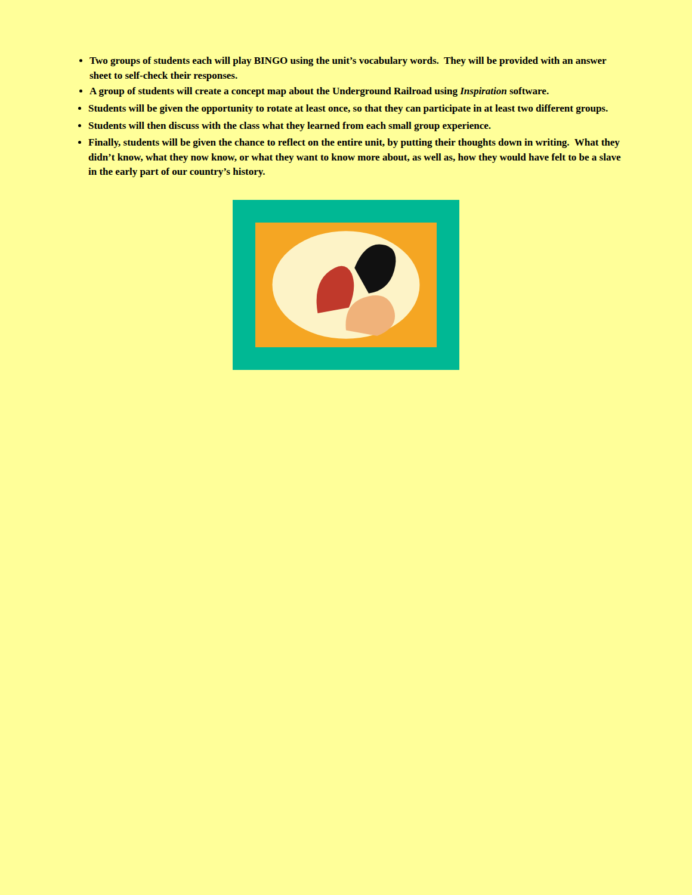Two groups of students each will play BINGO using the unit’s vocabulary words. They will be provided with an answer sheet to self-check their responses.
A group of students will create a concept map about the Underground Railroad using Inspiration software.
Students will be given the opportunity to rotate at least once, so that they can participate in at least two different groups.
Students will then discuss with the class what they learned from each small group experience.
Finally, students will be given the chance to reflect on the entire unit, by putting their thoughts down in writing. What they didn’t know, what they now know, or what they want to know more about, as well as, how they would have felt to be a slave in the early part of our country’s history.